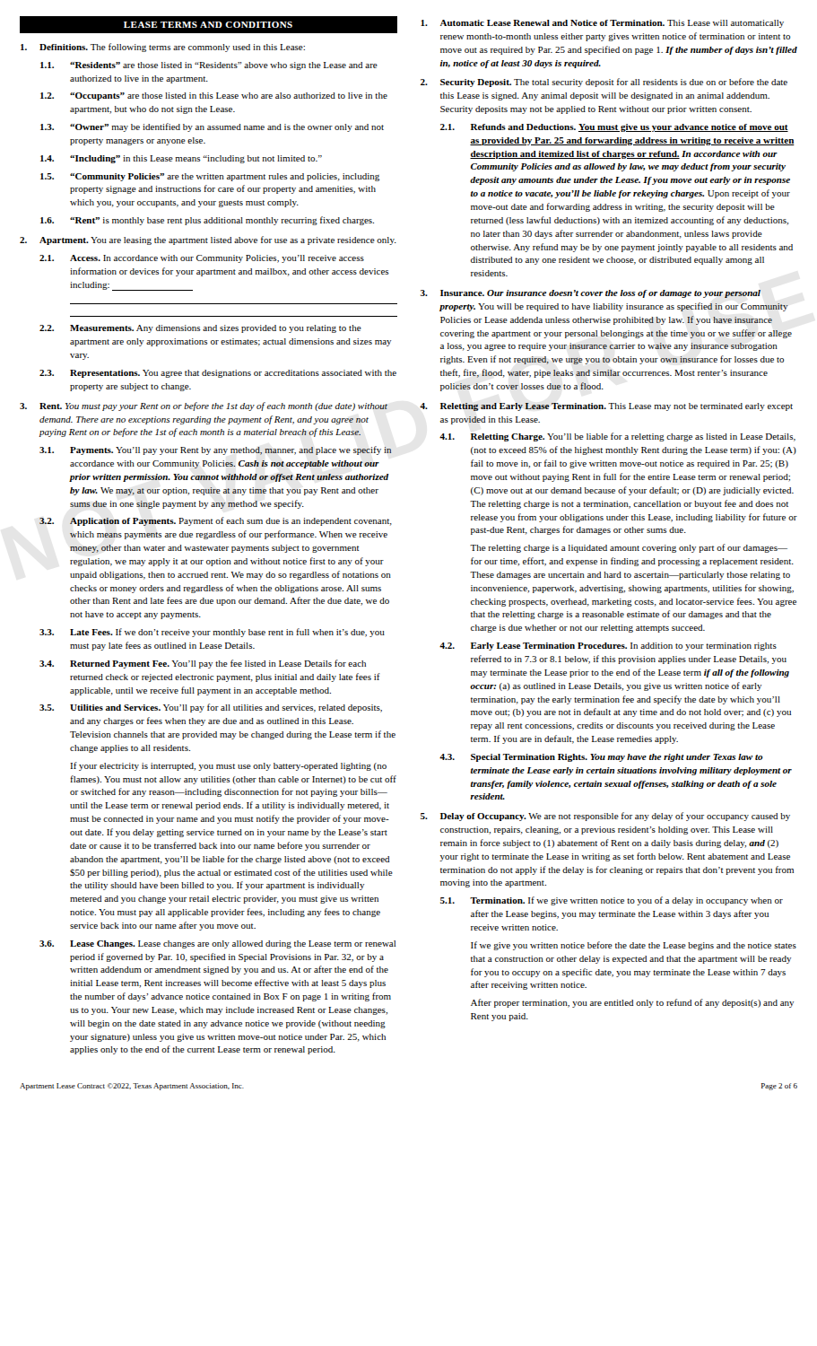NOT VALID FOR USE
Lease Terms and Conditions
Definitions. The following terms are commonly used in this Lease:
“Residents” are those listed in “Residents” above who sign the Lease and are authorized to live in the apartment.
“Occupants” are those listed in this Lease who are also authorized to live in the apartment, but who do not sign the Lease.
“Owner” may be identified by an assumed name and is the owner only and not property managers or anyone else.
“Including” in this Lease means “including but not limited to.”
“Community Policies” are the written apartment rules and policies, including property signage and instructions for care of our property and amenities, with which you, your occupants, and your guests must comply.
“Rent” is monthly base rent plus additional monthly recurring fixed charges.
Apartment. You are leasing the apartment listed above for use as a private residence only.
Access. In accordance with our Community Policies, you’ll receive access information or devices for your apartment and mailbox, and other access devices including:
Measurements. Any dimensions and sizes provided to you relating to the apartment are only approximations or estimates; actual dimensions and sizes may vary.
Representations. You agree that designations or accreditations associated with the property are subject to change.
Rent. You must pay your Rent on or before the 1st day of each month (due date) without demand. There are no exceptions regarding the payment of Rent, and you agree not paying Rent on or before the 1st of each month is a material breach of this Lease.
Payments. You’ll pay your Rent by any method, manner, and place we specify in accordance with our Community Policies. Cash is not acceptable without our prior written permission. You cannot withhold or offset Rent unless authorized by law. We may, at our option, require at any time that you pay Rent and other sums due in one single payment by any method we specify.
Application of Payments. Payment of each sum due is an independent covenant, which means payments are due regardless of our performance. When we receive money, other than water and wastewater payments subject to government regulation, we may apply it at our option and without notice first to any of your unpaid obligations, then to accrued rent. We may do so regardless of notations on checks or money orders and regardless of when the obligations arose. All sums other than Rent and late fees are due upon our demand. After the due date, we do not have to accept any payments.
Late Fees. If we don’t receive your monthly base rent in full when it’s due, you must pay late fees as outlined in Lease Details.
Returned Payment Fee. You’ll pay the fee listed in Lease Details for each returned check or rejected electronic payment, plus initial and daily late fees if applicable, until we receive full payment in an acceptable method.
Utilities and Services. You’ll pay for all utilities and services, related deposits, and any charges or fees when they are due and as outlined in this Lease. Television channels that are provided may be changed during the Lease term if the change applies to all residents.
If your electricity is interrupted, you must use only battery-operated lighting (no flames). You must not allow any utilities (other than cable or Internet) to be cut off or switched for any reason—including disconnection for not paying your bills—until the Lease term or renewal period ends. If a utility is individually metered, it must be connected in your name and you must notify the provider of your move-out date. If you delay getting service turned on in your name by the Lease’s start date or cause it to be transferred back into our name before you surrender or abandon the apartment, you’ll be liable for the charge listed above (not to exceed $50 per billing period), plus the actual or estimated cost of the utilities used while the utility should have been billed to you. If your apartment is individually metered and you change your retail electric provider, you must give us written notice. You must pay all applicable provider fees, including any fees to change service back into our name after you move out.
Lease Changes. Lease changes are only allowed during the Lease term or renewal period if governed by Par. 10, specified in Special Provisions in Par. 32, or by a written addendum or amendment signed by you and us. At or after the end of the initial Lease term, Rent increases will become effective with at least 5 days plus the number of days’ advance notice contained in Box F on page 1 in writing from us to you. Your new Lease, which may include increased Rent or Lease changes, will begin on the date stated in any advance notice we provide (without needing your signature) unless you give us written move-out notice under Par. 25, which applies only to the end of the current Lease term or renewal period.
Automatic Lease Renewal and Notice of Termination. This Lease will automatically renew month-to-month unless either party gives written notice of termination or intent to move out as required by Par. 25 and specified on page 1. If the number of days isn’t filled in, notice of at least 30 days is required.
Security Deposit. The total security deposit for all residents is due on or before the date this Lease is signed. Any animal deposit will be designated in an animal addendum. Security deposits may not be applied to Rent without our prior written consent.
Refunds and Deductions. You must give us your advance notice of move out as provided by Par. 25 and forwarding address in writing to receive a written description and itemized list of charges or refund. In accordance with our Community Policies and as allowed by law, we may deduct from your security deposit any amounts due under the Lease. If you move out early or in response to a notice to vacate, you’ll be liable for rekeying charges. Upon receipt of your move-out date and forwarding address in writing, the security deposit will be returned (less lawful deductions) with an itemized accounting of any deductions, no later than 30 days after surrender or abandonment, unless laws provide otherwise. Any refund may be by one payment jointly payable to all residents and distributed to any one resident we choose, or distributed equally among all residents.
Insurance. Our insurance doesn’t cover the loss of or damage to your personal property. You will be required to have liability insurance as specified in our Community Policies or Lease addenda unless otherwise prohibited by law. If you have insurance covering the apartment or your personal belongings at the time you or we suffer or allege a loss, you agree to require your insurance carrier to waive any insurance subrogation rights. Even if not required, we urge you to obtain your own insurance for losses due to theft, fire, flood, water, pipe leaks and similar occurrences. Most renter’s insurance policies don’t cover losses due to a flood.
Reletting and Early Lease Termination. This Lease may not be terminated early except as provided in this Lease.
Reletting Charge. You’ll be liable for a reletting charge as listed in Lease Details, (not to exceed 85% of the highest monthly Rent during the Lease term) if you: (A) fail to move in, or fail to give written move-out notice as required in Par. 25; (B) move out without paying Rent in full for the entire Lease term or renewal period; (C) move out at our demand because of your default; or (D) are judicially evicted. The reletting charge is not a termination, cancellation or buyout fee and does not release you from your obligations under this Lease, including liability for future or past-due Rent, charges for damages or other sums due.
The reletting charge is a liquidated amount covering only part of our damages—for our time, effort, and expense in finding and processing a replacement resident. These damages are uncertain and hard to ascertain—particularly those relating to inconvenience, paperwork, advertising, showing apartments, utilities for showing, checking prospects, overhead, marketing costs, and locator-service fees. You agree that the reletting charge is a reasonable estimate of our damages and that the charge is due whether or not our reletting attempts succeed.
Early Lease Termination Procedures. In addition to your termination rights referred to in 7.3 or 8.1 below, if this provision applies under Lease Details, you may terminate the Lease prior to the end of the Lease term if all of the following occur: (a) as outlined in Lease Details, you give us written notice of early termination, pay the early termination fee and specify the date by which you’ll move out; (b) you are not in default at any time and do not hold over; and (c) you repay all rent concessions, credits or discounts you received during the Lease term. If you are in default, the Lease remedies apply.
Special Termination Rights. You may have the right under Texas law to terminate the Lease early in certain situations involving military deployment or transfer, family violence, certain sexual offenses, stalking or death of a sole resident.
Delay of Occupancy. We are not responsible for any delay of your occupancy caused by construction, repairs, cleaning, or a previous resident’s holding over. This Lease will remain in force subject to (1) abatement of Rent on a daily basis during delay, and (2) your right to terminate the Lease in writing as set forth below. Rent abatement and Lease termination do not apply if the delay is for cleaning or repairs that don’t prevent you from moving into the apartment.
Termination. If we give written notice to you of a delay in occupancy when or after the Lease begins, you may terminate the Lease within 3 days after you receive written notice.
If we give you written notice before the date the Lease begins and the notice states that a construction or other delay is expected and that the apartment will be ready for you to occupy on a specific date, you may terminate the Lease within 7 days after receiving written notice.
After proper termination, you are entitled only to refund of any deposit(s) and any Rent you paid.
Apartment Lease Contract ©2022, Texas Apartment Association, Inc. Page 2 of 6